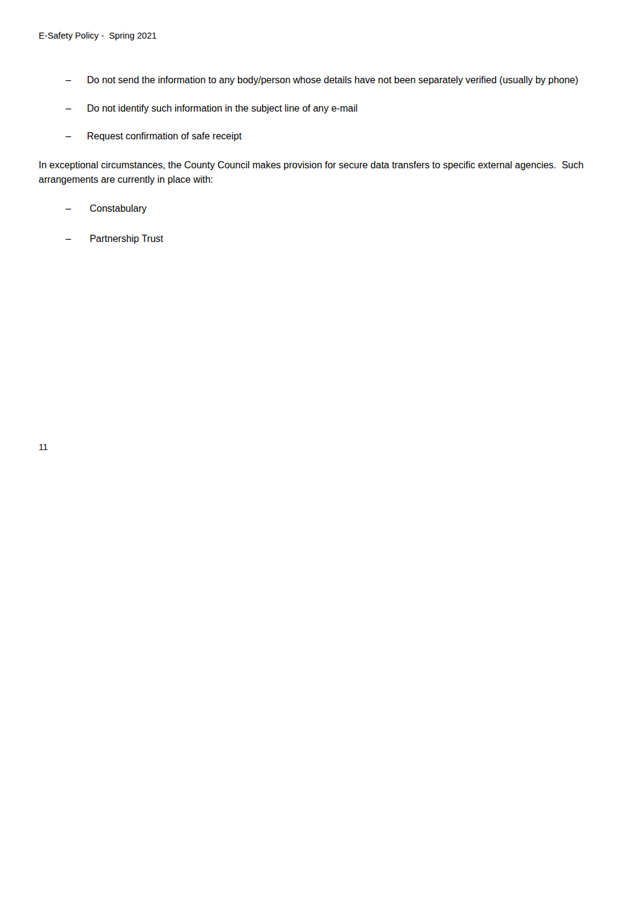E-Safety Policy - Spring 2021
Do not send the information to any body/person whose details have not been separately verified (usually by phone)
Do not identify such information in the subject line of any e-mail
Request confirmation of safe receipt
In exceptional circumstances, the County Council makes provision for secure data transfers to specific external agencies. Such arrangements are currently in place with:
Constabulary
Partnership Trust
11